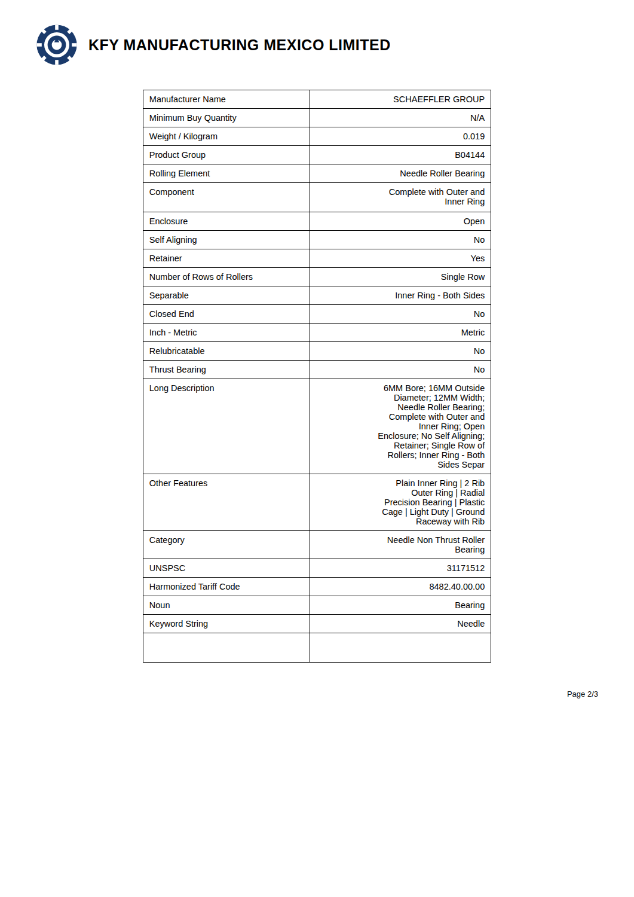KFY MANUFACTURING MEXICO LIMITED
| Manufacturer Name | SCHAEFFLER GROUP |
| Minimum Buy Quantity | N/A |
| Weight / Kilogram | 0.019 |
| Product Group | B04144 |
| Rolling Element | Needle Roller Bearing |
| Component | Complete with Outer and Inner Ring |
| Enclosure | Open |
| Self Aligning | No |
| Retainer | Yes |
| Number of Rows of Rollers | Single Row |
| Separable | Inner Ring - Both Sides |
| Closed End | No |
| Inch - Metric | Metric |
| Relubricatable | No |
| Thrust Bearing | No |
| Long Description | 6MM Bore; 16MM Outside Diameter; 12MM Width; Needle Roller Bearing; Complete with Outer and Inner Ring; Open Enclosure; No Self Aligning; Retainer; Single Row of Rollers; Inner Ring - Both Sides Separ |
| Other Features | Plain Inner Ring / 2 Rib Outer Ring / Radial Precision Bearing / Plastic Cage / Light Duty / Ground Raceway with Rib |
| Category | Needle Non Thrust Roller Bearing |
| UNSPSC | 31171512 |
| Harmonized Tariff Code | 8482.40.00.00 |
| Noun | Bearing |
| Keyword String | Needle |
Page 2/3